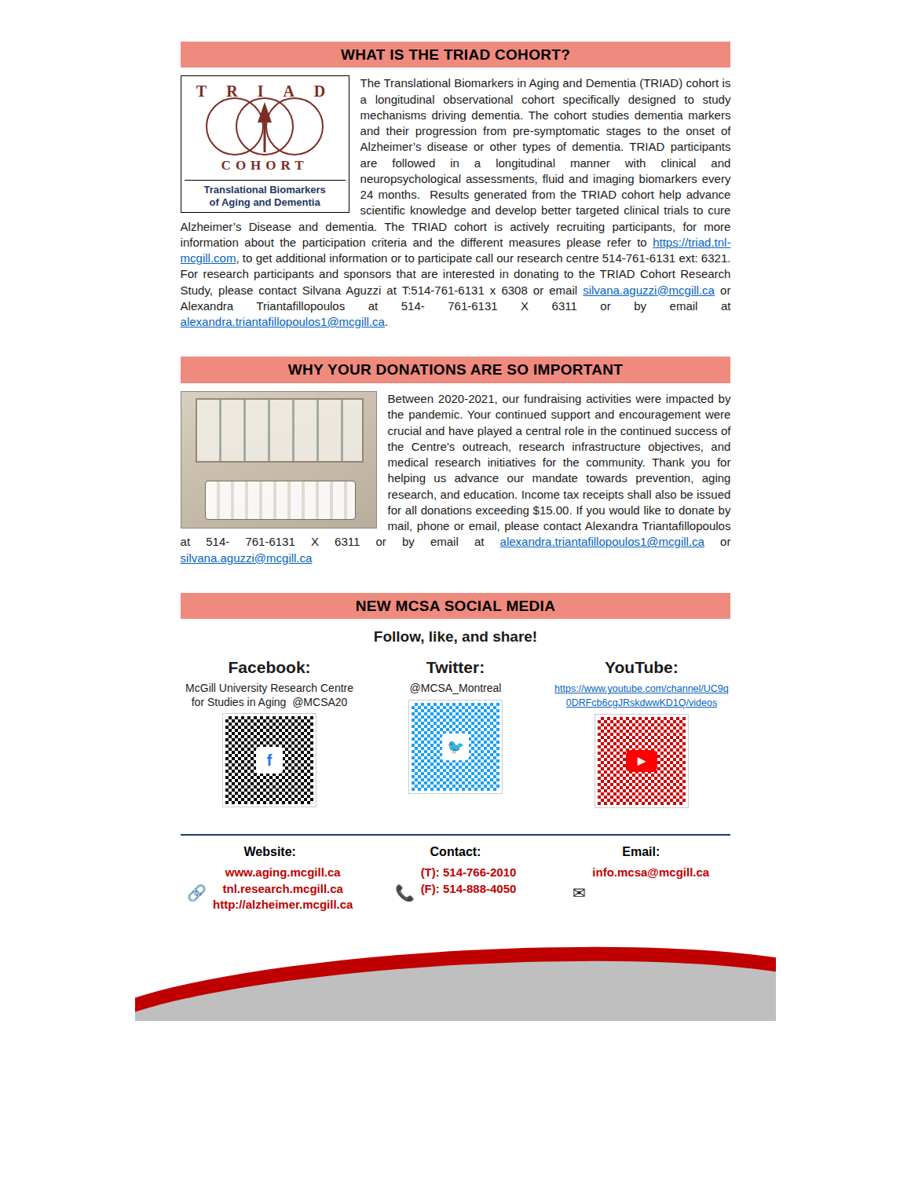WHAT IS THE TRIAD COHORT?
T R I A D
COHORT
Translational Biomarkers
of Aging and Dementia
The Translational Biomarkers in Aging and Dementia (TRIAD) cohort is a longitudinal observational cohort specifically designed to study mechanisms driving dementia. The cohort studies dementia markers and their progression from pre-symptomatic stages to the onset of Alzheimer’s disease or other types of dementia. TRIAD participants are followed in a longitudinal manner with clinical and neuropsychological assessments, fluid and imaging biomarkers every 24 months. Results generated from the TRIAD cohort help advance scientific knowledge and develop better targeted clinical trials to cure Alzheimer’s Disease and dementia. The TRIAD cohort is actively recruiting participants, for more information about the participation criteria and the different measures please refer to https://triad.tnl-mcgill.com, to get additional information or to participate call our research centre 514-761-6131 ext: 6321. For research participants and sponsors that are interested in donating to the TRIAD Cohort Research Study, please contact Silvana Aguzzi at T:514-761-6131 x 6308 or email silvana.aguzzi@mcgill.ca or Alexandra Triantafillopoulos at 514- 761-6131 X 6311 or by email at alexandra.triantafillopoulos1@mcgill.ca.
WHY YOUR DONATIONS ARE SO IMPORTANT
Between 2020-2021, our fundraising activities were impacted by the pandemic. Your continued support and encouragement were crucial and have played a central role in the continued success of the Centre’s outreach, research infrastructure objectives, and medical research initiatives for the community. Thank you for helping us advance our mandate towards prevention, aging research, and education. Income tax receipts shall also be issued for all donations exceeding $15.00. If you would like to donate by mail, phone or email, please contact Alexandra Triantafillopoulos at 514- 761-6131 X 6311 or by email at alexandra.triantafillopoulos1@mcgill.ca or silvana.aguzzi@mcgill.ca
NEW MCSA SOCIAL MEDIA
Follow, like, and share!
Facebook:
McGill University Research Centre
for Studies in Aging @MCSA20
f
Twitter:
@MCSA_Montreal
🐦
YouTube:
https://www.youtube.com/channel/UC9q0DRFcb6cgJRskdwwKD1Q/videos
▶
Website:
🔗
www.aging.mcgill.ca
tnl.research.mcgill.ca
http://alzheimer.mcgill.ca
Contact:
📞
(T): 514-766-2010
(F): 514-888-4050
Email:
✉
info.mcsa@mcgill.ca